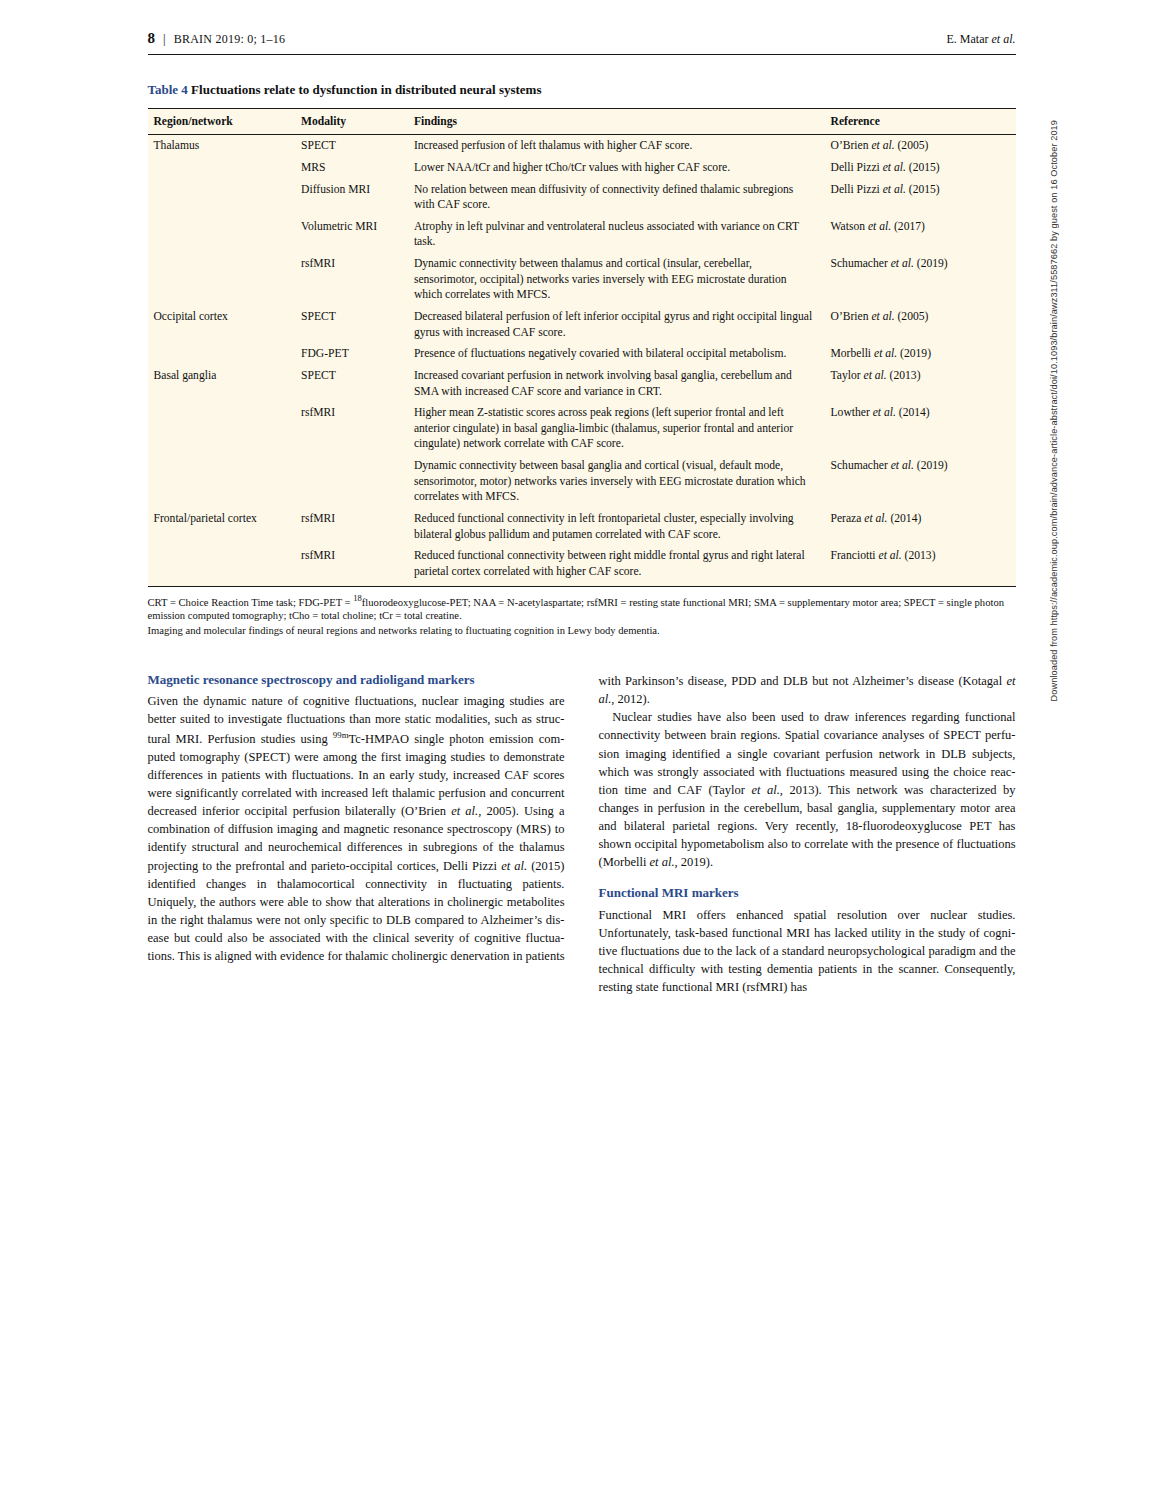8|BRAIN 2019: 0; 1–16
E. Matar et al.
Table 4 Fluctuations relate to dysfunction in distributed neural systems
| Region/network | Modality | Findings | Reference |
| --- | --- | --- | --- |
| Thalamus | SPECT | Increased perfusion of left thalamus with higher CAF score. | O’Brien et al. (2005) |
| | MRS | Lower NAA/tCr and higher tCho/tCr values with higher CAF score. | Delli Pizzi et al. (2015) |
| | Diffusion MRI | No relation between mean diffusivity of connectivity defined thalamic subregions with CAF score. | Delli Pizzi et al. (2015) |
| | Volumetric MRI | Atrophy in left pulvinar and ventrolateral nucleus associated with variance on CRT task. | Watson et al. (2017) |
| | rsfMRI | Dynamic connectivity between thalamus and cortical (insular, cerebellar, sensorimotor, occipital) networks varies inversely with EEG microstate duration which correlates with MFCS. | Schumacher et al. (2019) |
| Occipital cortex | SPECT | Decreased bilateral perfusion of left inferior occipital gyrus and right occipital lingual gyrus with increased CAF score. | O’Brien et al. (2005) |
| | FDG-PET | Presence of fluctuations negatively covaried with bilateral occipital metabolism. | Morbelli et al. (2019) |
| Basal ganglia | SPECT | Increased covariant perfusion in network involving basal ganglia, cerebellum and SMA with increased CAF score and variance in CRT. | Taylor et al. (2013) |
| | rsfMRI | Higher mean Z-statistic scores across peak regions (left superior frontal and left anterior cingulate) in basal ganglia-limbic (thalamus, superior frontal and anterior cingulate) network correlate with CAF score. | Lowther et al. (2014) |
| | | Dynamic connectivity between basal ganglia and cortical (visual, default mode, sensorimotor, motor) networks varies inversely with EEG microstate duration which correlates with MFCS. | Schumacher et al. (2019) |
| Frontal/parietal cortex | rsfMRI | Reduced functional connectivity in left frontoparietal cluster, especially involving bilateral globus pallidum and putamen correlated with CAF score. | Peraza et al. (2014) |
| | rsfMRI | Reduced functional connectivity between right middle frontal gyrus and right lateral parietal cortex correlated with higher CAF score. | Franciotti et al. (2013) |
CRT = Choice Reaction Time task; FDG-PET = 18fluorodeoxyglucose-PET; NAA = N-acetylaspartate; rsfMRI = resting state functional MRI; SMA = supplementary motor area; SPECT = single photon emission computed tomography; tCho = total choline; tCr = total creatine.
Imaging and molecular findings of neural regions and networks relating to fluctuating cognition in Lewy body dementia.
Magnetic resonance spectroscopy and radioligand markers
Given the dynamic nature of cognitive fluctuations, nuclear imaging studies are better suited to investigate fluctuations than more static modalities, such as structural MRI. Perfusion studies using 99mTc-HMPAO single photon emission computed tomography (SPECT) were among the first imaging studies to demonstrate differences in patients with fluctuations. In an early study, increased CAF scores were significantly correlated with increased left thalamic perfusion and concurrent decreased inferior occipital perfusion bilaterally (O’Brien et al., 2005). Using a combination of diffusion imaging and magnetic resonance spectroscopy (MRS) to identify structural and neurochemical differences in subregions of the thalamus projecting to the prefrontal and parieto-occipital cortices, Delli Pizzi et al. (2015) identified changes in thalamocortical connectivity in fluctuating patients. Uniquely, the authors were able to show that alterations in cholinergic metabolites in the right thalamus were not only specific to DLB compared to Alzheimer’s disease but could also be associated with the clinical severity of cognitive fluctuations. This is aligned with evidence for thalamic cholinergic denervation in patients with Parkinson’s disease, PDD and DLB but not Alzheimer’s disease (Kotagal et al., 2012).
Nuclear studies have also been used to draw inferences regarding functional connectivity between brain regions. Spatial covariance analyses of SPECT perfusion imaging identified a single covariant perfusion network in DLB subjects, which was strongly associated with fluctuations measured using the choice reaction time and CAF (Taylor et al., 2013). This network was characterized by changes in perfusion in the cerebellum, basal ganglia, supplementary motor area and bilateral parietal regions. Very recently, 18-fluorodeoxyglucose PET has shown occipital hypometabolism also to correlate with the presence of fluctuations (Morbelli et al., 2019).
Functional MRI markers
Functional MRI offers enhanced spatial resolution over nuclear studies. Unfortunately, task-based functional MRI has lacked utility in the study of cognitive fluctuations due to the lack of a standard neuropsychological paradigm and the technical difficulty with testing dementia patients in the scanner. Consequently, resting state functional MRI (rsfMRI) has
Downloaded from https://academic.oup.com/brain/advance-article-abstract/doi/10.1093/brain/awz311/5587662 by guest on 16 October 2019